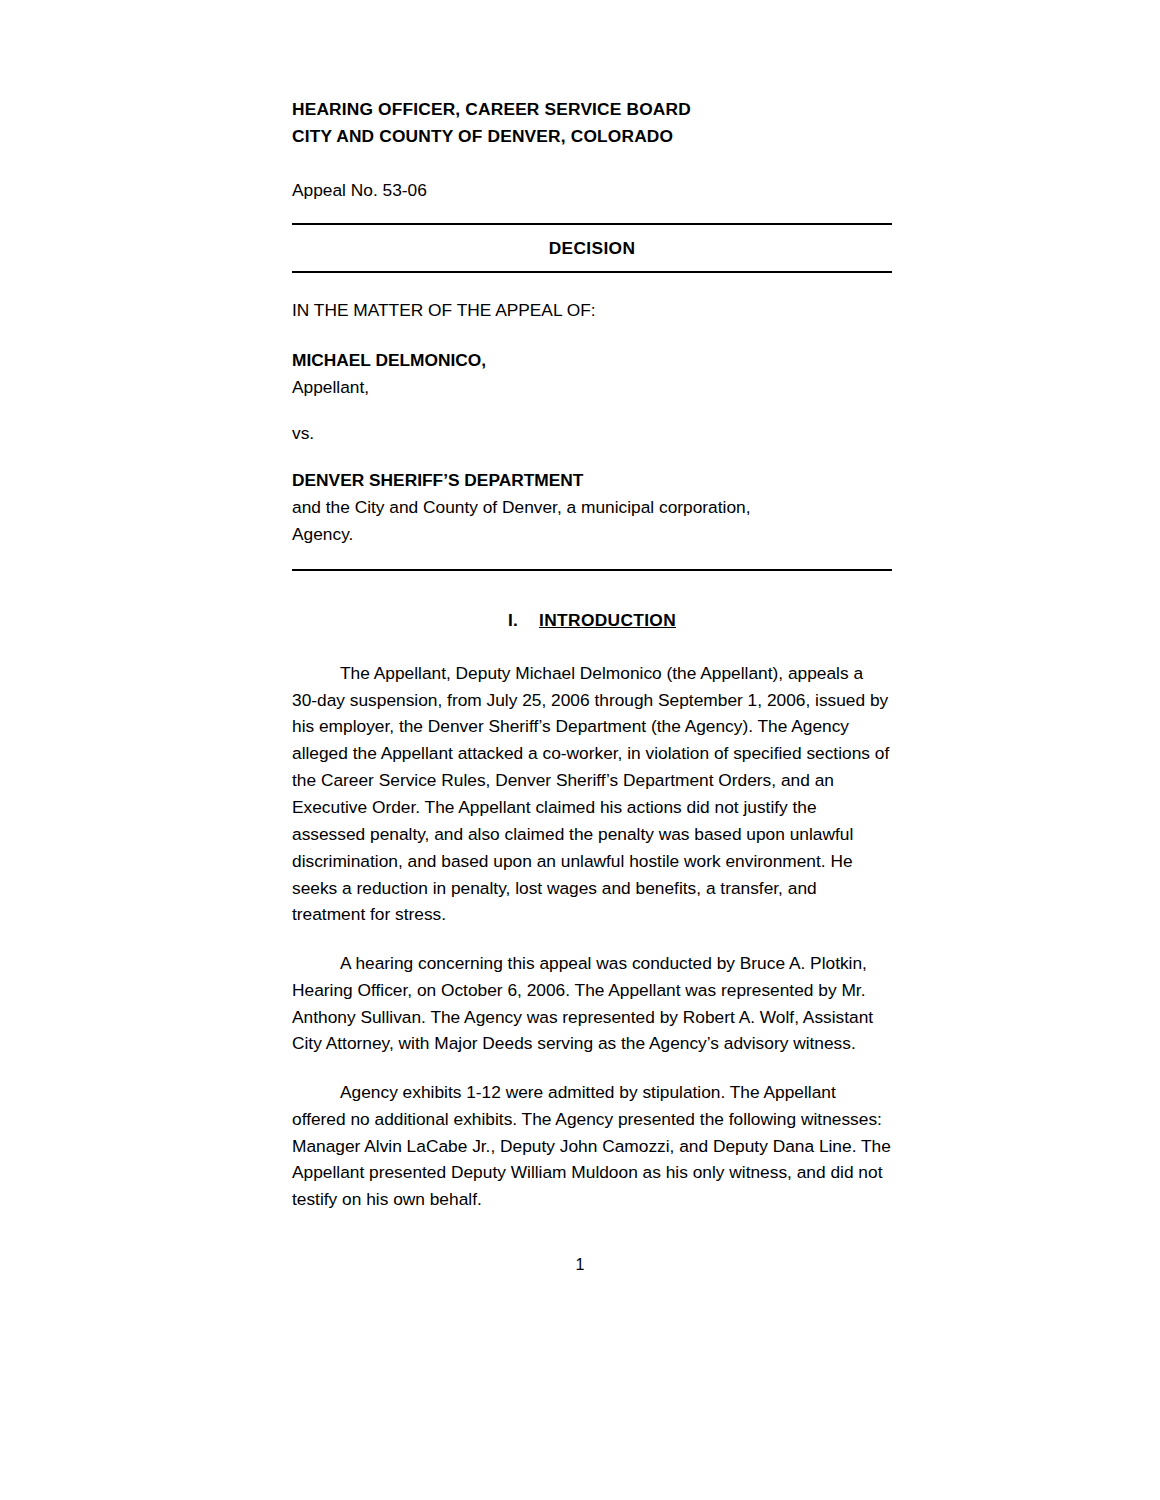HEARING OFFICER, CAREER SERVICE BOARD
CITY AND COUNTY OF DENVER, COLORADO
Appeal No. 53-06
DECISION
IN THE MATTER OF THE APPEAL OF:
MICHAEL DELMONICO,
Appellant,
vs.
DENVER SHERIFF’S DEPARTMENT
and the City and County of Denver, a municipal corporation,
Agency.
I. INTRODUCTION
The Appellant, Deputy Michael Delmonico (the Appellant), appeals a 30-day suspension, from July 25, 2006 through September 1, 2006, issued by his employer, the Denver Sheriff’s Department (the Agency). The Agency alleged the Appellant attacked a co-worker, in violation of specified sections of the Career Service Rules, Denver Sheriff’s Department Orders, and an Executive Order. The Appellant claimed his actions did not justify the assessed penalty, and also claimed the penalty was based upon unlawful discrimination, and based upon an unlawful hostile work environment. He seeks a reduction in penalty, lost wages and benefits, a transfer, and treatment for stress.
A hearing concerning this appeal was conducted by Bruce A. Plotkin, Hearing Officer, on October 6, 2006. The Appellant was represented by Mr. Anthony Sullivan. The Agency was represented by Robert A. Wolf, Assistant City Attorney, with Major Deeds serving as the Agency’s advisory witness.
Agency exhibits 1-12 were admitted by stipulation. The Appellant offered no additional exhibits. The Agency presented the following witnesses: Manager Alvin LaCabe Jr., Deputy John Camozzi, and Deputy Dana Line. The Appellant presented Deputy William Muldoon as his only witness, and did not testify on his own behalf.
1